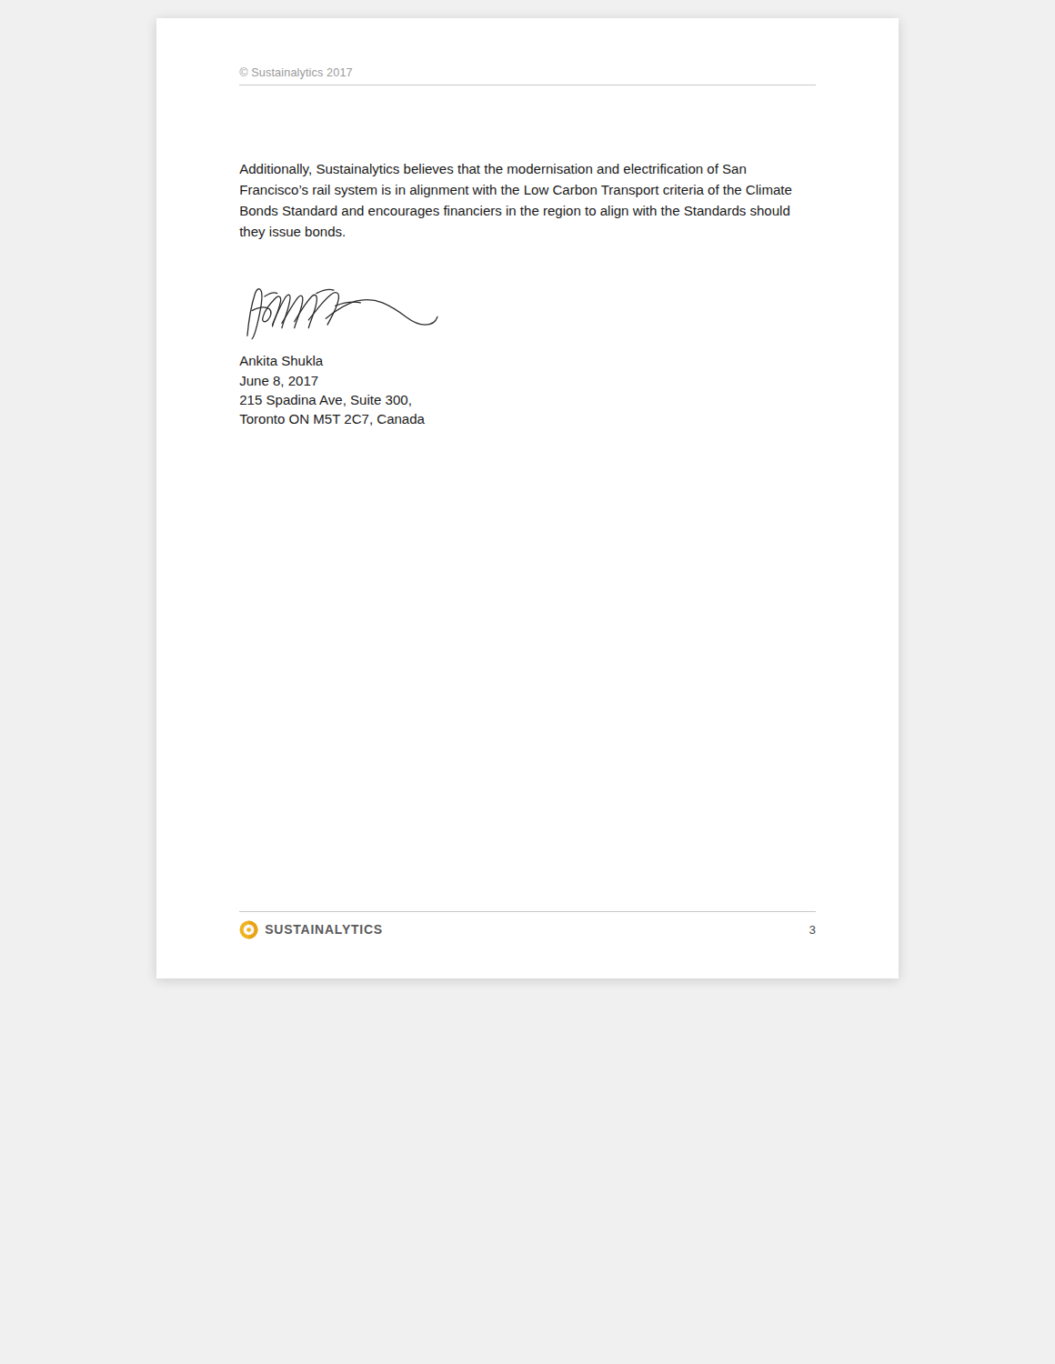© Sustainalytics 2017
Additionally, Sustainalytics believes that the modernisation and electrification of San Francisco’s rail system is in alignment with the Low Carbon Transport criteria of the Climate Bonds Standard and encourages financiers in the region to align with the Standards should they issue bonds.
Ankita Shukla
June 8, 2017
215 Spadina Ave, Suite 300,
Toronto ON M5T 2C7, Canada
SUSTAINALYTICS
3